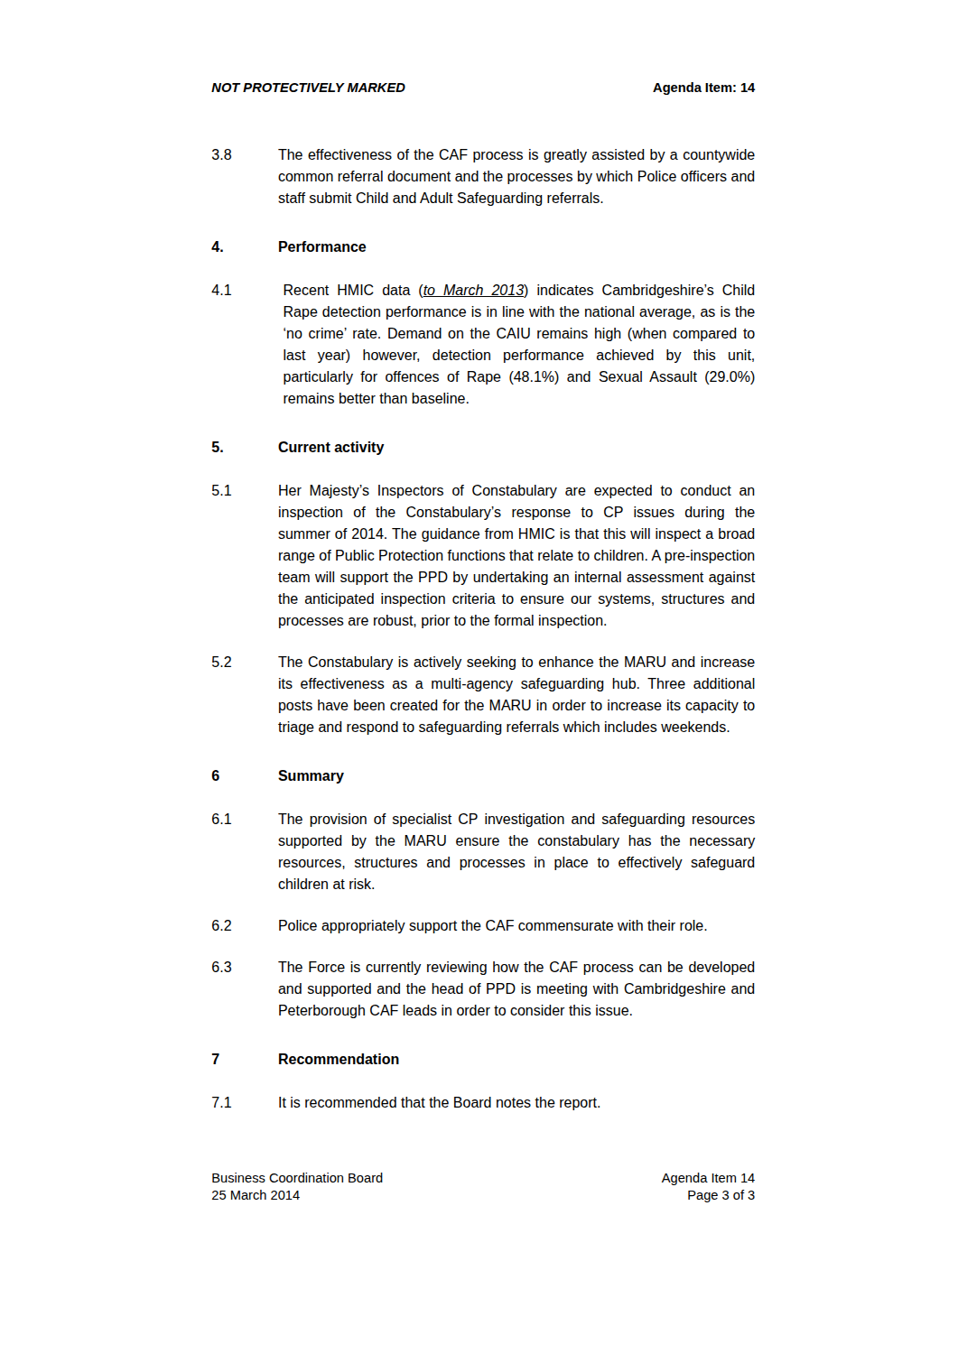NOT PROTECTIVELY MARKED
Agenda Item: 14
3.8
The effectiveness of the CAF process is greatly assisted by a countywide common referral document and the processes by which Police officers and staff submit Child and Adult Safeguarding referrals.
4.
Performance
4.1
Recent HMIC data (to March 2013) indicates Cambridgeshire’s Child Rape detection performance is in line with the national average, as is the ‘no crime’ rate. Demand on the CAIU remains high (when compared to last year) however, detection performance achieved by this unit, particularly for offences of Rape (48.1%) and Sexual Assault (29.0%) remains better than baseline.
5.
Current activity
5.1
Her Majesty’s Inspectors of Constabulary are expected to conduct an inspection of the Constabulary’s response to CP issues during the summer of 2014. The guidance from HMIC is that this will inspect a broad range of Public Protection functions that relate to children. A pre-inspection team will support the PPD by undertaking an internal assessment against the anticipated inspection criteria to ensure our systems, structures and processes are robust, prior to the formal inspection.
5.2
The Constabulary is actively seeking to enhance the MARU and increase its effectiveness as a multi-agency safeguarding hub. Three additional posts have been created for the MARU in order to increase its capacity to triage and respond to safeguarding referrals which includes weekends.
6
Summary
6.1
The provision of specialist CP investigation and safeguarding resources supported by the MARU ensure the constabulary has the necessary resources, structures and processes in place to effectively safeguard children at risk.
6.2
Police appropriately support the CAF commensurate with their role.
6.3
The Force is currently reviewing how the CAF process can be developed and supported and the head of PPD is meeting with Cambridgeshire and Peterborough CAF leads in order to consider this issue.
7
Recommendation
7.1
It is recommended that the Board notes the report.
Business Coordination Board
25 March 2014
Agenda Item 14
Page 3 of 3